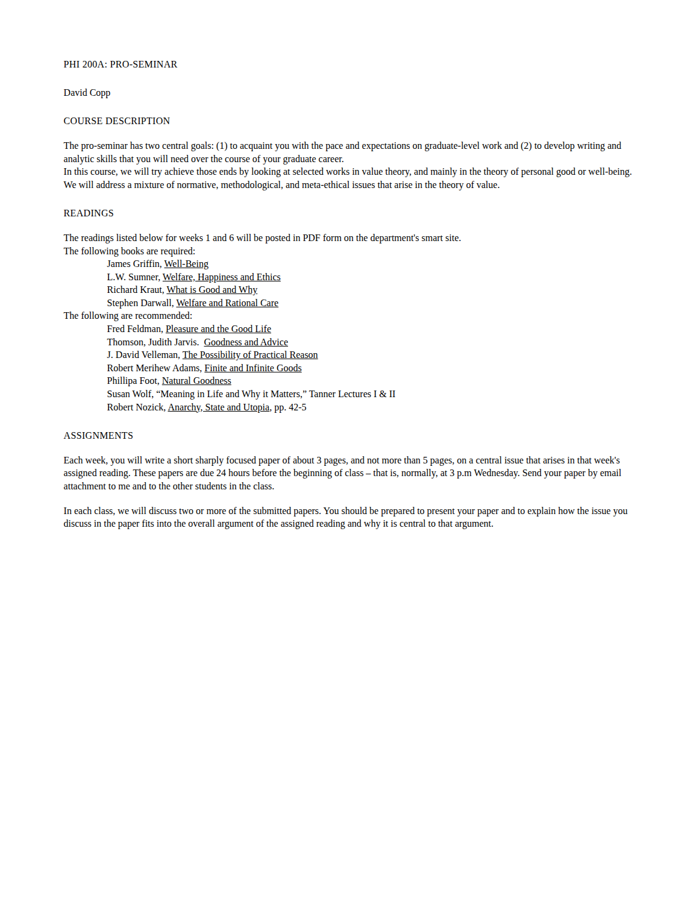PHI 200A: PRO-SEMINAR
David Copp
COURSE DESCRIPTION
The pro-seminar has two central goals: (1) to acquaint you with the pace and expectations on graduate-level work and (2) to develop writing and analytic skills that you will need over the course of your graduate career.
In this course, we will try achieve those ends by looking at selected works in value theory, and mainly in the theory of personal good or well-being. We will address a mixture of normative, methodological, and meta-ethical issues that arise in the theory of value.
READINGS
The readings listed below for weeks 1 and 6 will be posted in PDF form on the department's smart site.
The following books are required:
James Griffin, Well-Being
L.W. Sumner, Welfare, Happiness and Ethics
Richard Kraut, What is Good and Why
Stephen Darwall, Welfare and Rational Care
The following are recommended:
Fred Feldman, Pleasure and the Good Life
Thomson, Judith Jarvis. Goodness and Advice
J. David Velleman, The Possibility of Practical Reason
Robert Merihew Adams, Finite and Infinite Goods
Phillipa Foot, Natural Goodness
Susan Wolf, “Meaning in Life and Why it Matters,” Tanner Lectures I & II
Robert Nozick, Anarchy, State and Utopia, pp. 42-5
ASSIGNMENTS
Each week, you will write a short sharply focused paper of about 3 pages, and not more than 5 pages, on a central issue that arises in that week's assigned reading. These papers are due 24 hours before the beginning of class – that is, normally, at 3 p.m Wednesday. Send your paper by email attachment to me and to the other students in the class.
In each class, we will discuss two or more of the submitted papers. You should be prepared to present your paper and to explain how the issue you discuss in the paper fits into the overall argument of the assigned reading and why it is central to that argument.